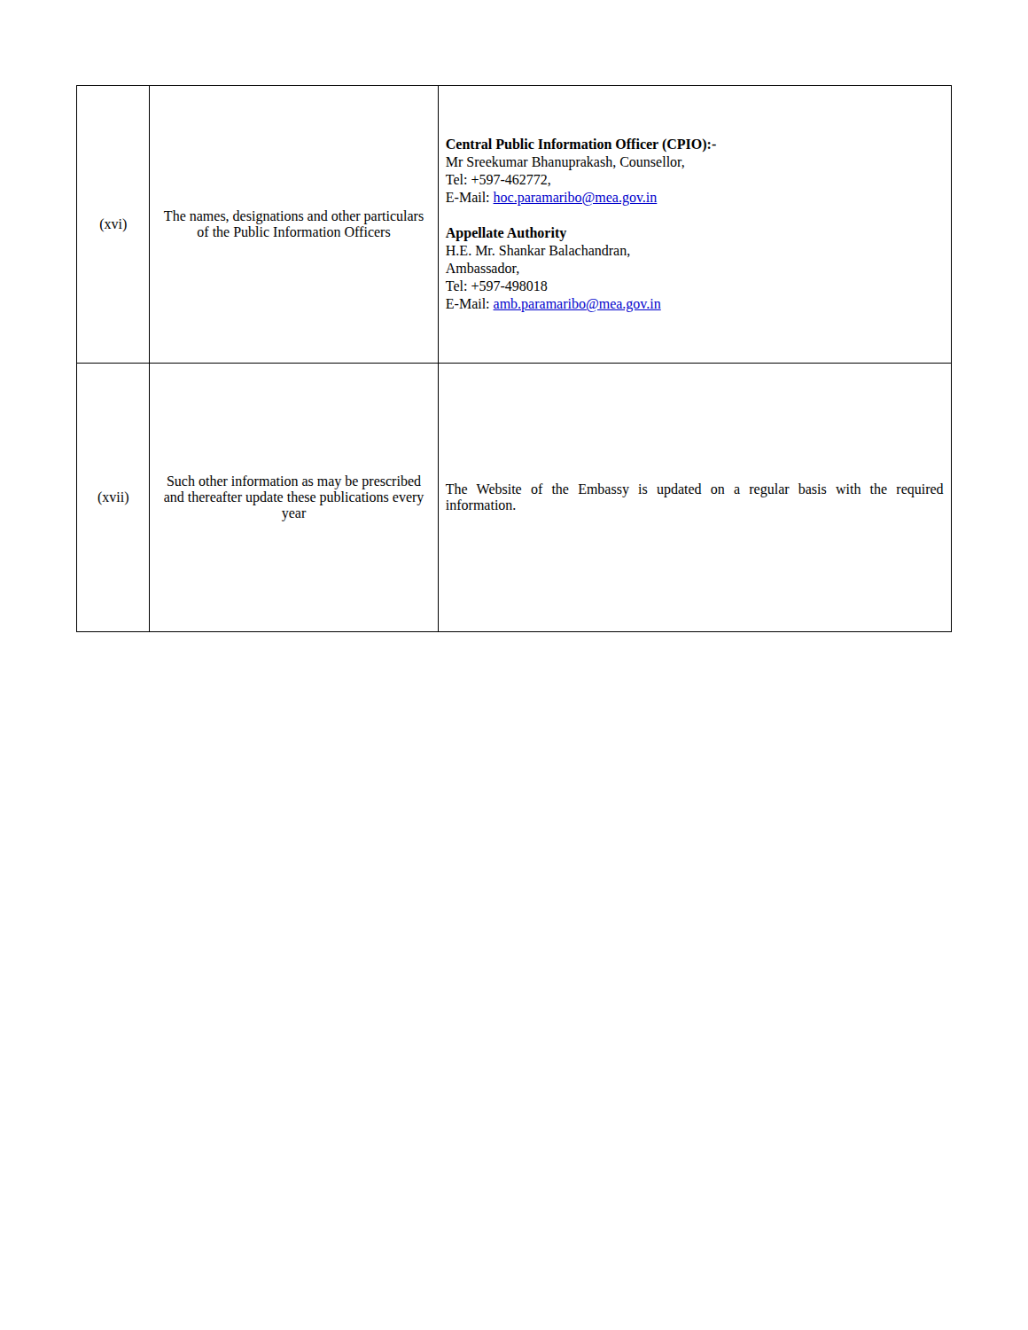| (xvi) | The names, designations and other particulars of the Public Information Officers | Central Public Information Officer (CPIO):- Mr Sreekumar Bhanuprakash, Counsellor, Tel: +597-462772, E-Mail: hoc.paramaribo@mea.gov.in Appellate Authority H.E. Mr. Shankar Balachandran, Ambassador, Tel: +597-498018 E-Mail: amb.paramaribo@mea.gov.in |
| (xvii) | Such other information as may be prescribed and thereafter update these publications every year | The Website of the Embassy is updated on a regular basis with the required information. |